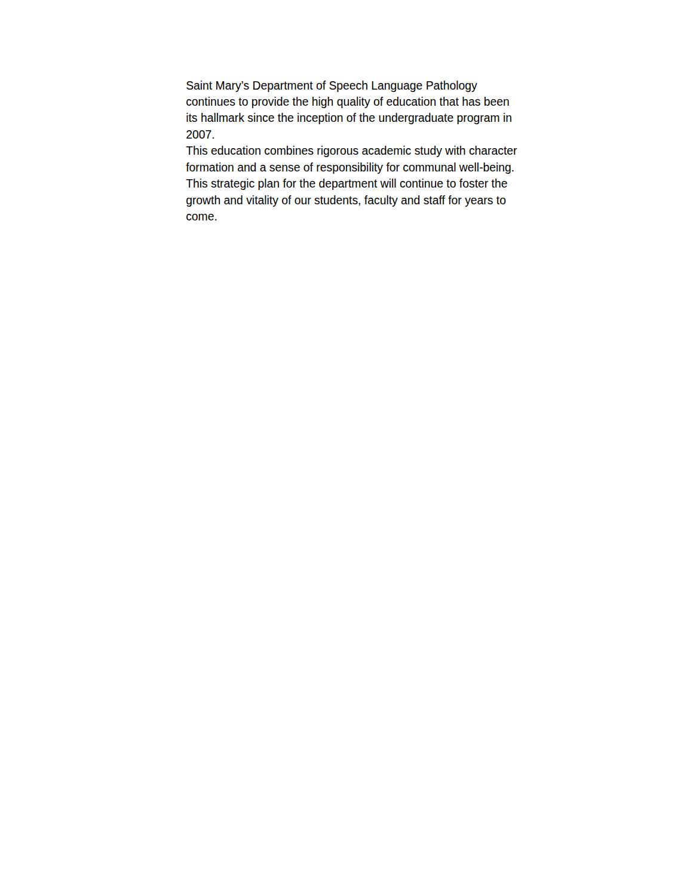Saint Mary’s Department of Speech Language Pathology continues to provide the high quality of education that has been its hallmark since the inception of the undergraduate program in 2007.
This education combines rigorous academic study with character formation and a sense of responsibility for communal well-being. This strategic plan for the department will continue to foster the growth and vitality of our students, faculty and staff for years to come.